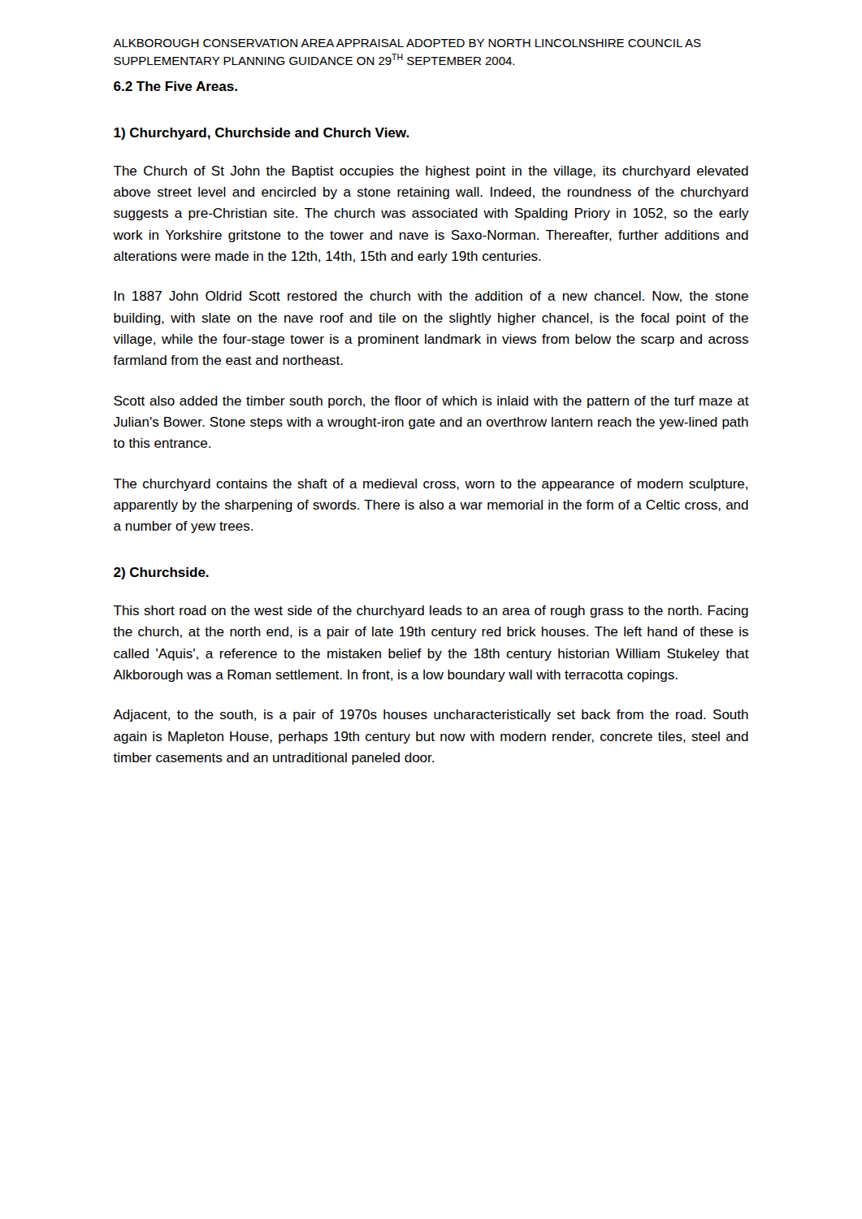Alkborough Conservation Area Appraisal adopted by North Lincolnshire Council as Supplementary Planning Guidance on 29th September 2004.
6.2 The Five Areas.
1) Churchyard, Churchside and Church View.
The Church of St John the Baptist occupies the highest point in the village, its churchyard elevated above street level and encircled by a stone retaining wall. Indeed, the roundness of the churchyard suggests a pre-Christian site. The church was associated with Spalding Priory in 1052, so the early work in Yorkshire gritstone to the tower and nave is Saxo-Norman. Thereafter, further additions and alterations were made in the 12th, 14th, 15th and early 19th centuries.
In 1887 John Oldrid Scott restored the church with the addition of a new chancel. Now, the stone building, with slate on the nave roof and tile on the slightly higher chancel, is the focal point of the village, while the four-stage tower is a prominent landmark in views from below the scarp and across farmland from the east and northeast.
Scott also added the timber south porch, the floor of which is inlaid with the pattern of the turf maze at Julian's Bower. Stone steps with a wrought-iron gate and an overthrow lantern reach the yew-lined path to this entrance.
The churchyard contains the shaft of a medieval cross, worn to the appearance of modern sculpture, apparently by the sharpening of swords. There is also a war memorial in the form of a Celtic cross, and a number of yew trees.
2) Churchside.
This short road on the west side of the churchyard leads to an area of rough grass to the north. Facing the church, at the north end, is a pair of late 19th century red brick houses. The left hand of these is called 'Aquis', a reference to the mistaken belief by the 18th century historian William Stukeley that Alkborough was a Roman settlement. In front, is a low boundary wall with terracotta copings.
Adjacent, to the south, is a pair of 1970s houses uncharacteristically set back from the road. South again is Mapleton House, perhaps 19th century but now with modern render, concrete tiles, steel and timber casements and an untraditional paneled door.